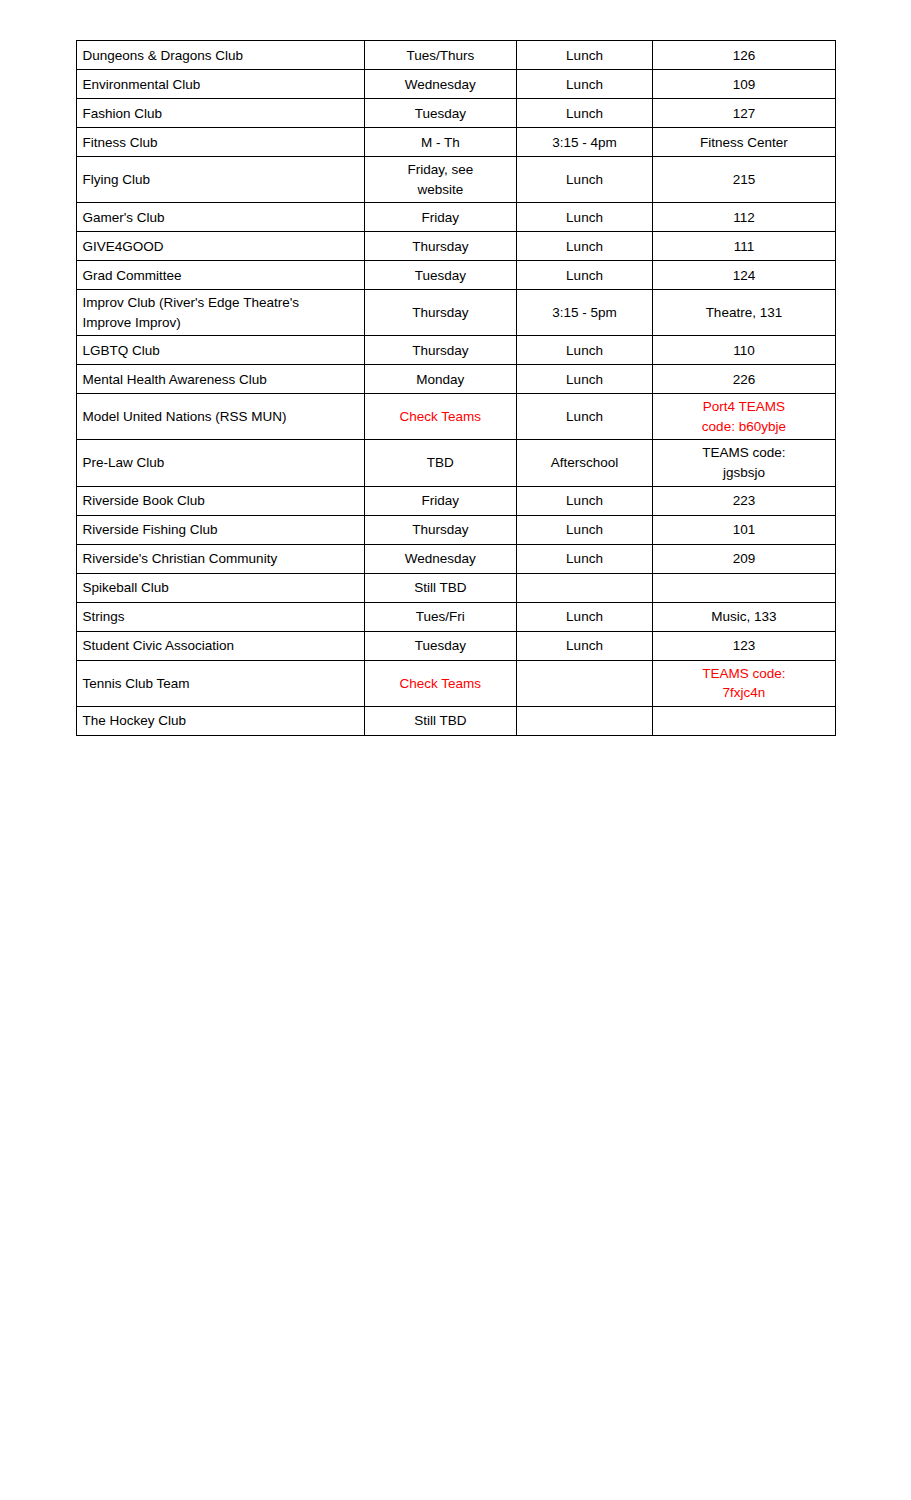| Dungeons & Dragons Club | Tues/Thurs | Lunch | 126 |
| Environmental Club | Wednesday | Lunch | 109 |
| Fashion Club | Tuesday | Lunch | 127 |
| Fitness Club | M - Th | 3:15 - 4pm | Fitness Center |
| Flying Club | Friday, see website | Lunch | 215 |
| Gamer's Club | Friday | Lunch | 112 |
| GIVE4GOOD | Thursday | Lunch | 111 |
| Grad Committee | Tuesday | Lunch | 124 |
| Improv Club (River's Edge Theatre's Improve Improv) | Thursday | 3:15 - 5pm | Theatre, 131 |
| LGBTQ Club | Thursday | Lunch | 110 |
| Mental Health Awareness Club | Monday | Lunch | 226 |
| Model United Nations (RSS MUN) | Check Teams | Lunch | Port4 TEAMS code: b60ybje |
| Pre-Law Club | TBD | Afterschool | TEAMS code: jgsbsjo |
| Riverside Book Club | Friday | Lunch | 223 |
| Riverside Fishing Club | Thursday | Lunch | 101 |
| Riverside's Christian Community | Wednesday | Lunch | 209 |
| Spikeball Club | Still TBD | | |
| Strings | Tues/Fri | Lunch | Music, 133 |
| Student Civic Association | Tuesday | Lunch | 123 |
| Tennis Club Team | Check Teams | | TEAMS code: 7fxjc4n |
| The Hockey Club | Still TBD | | |